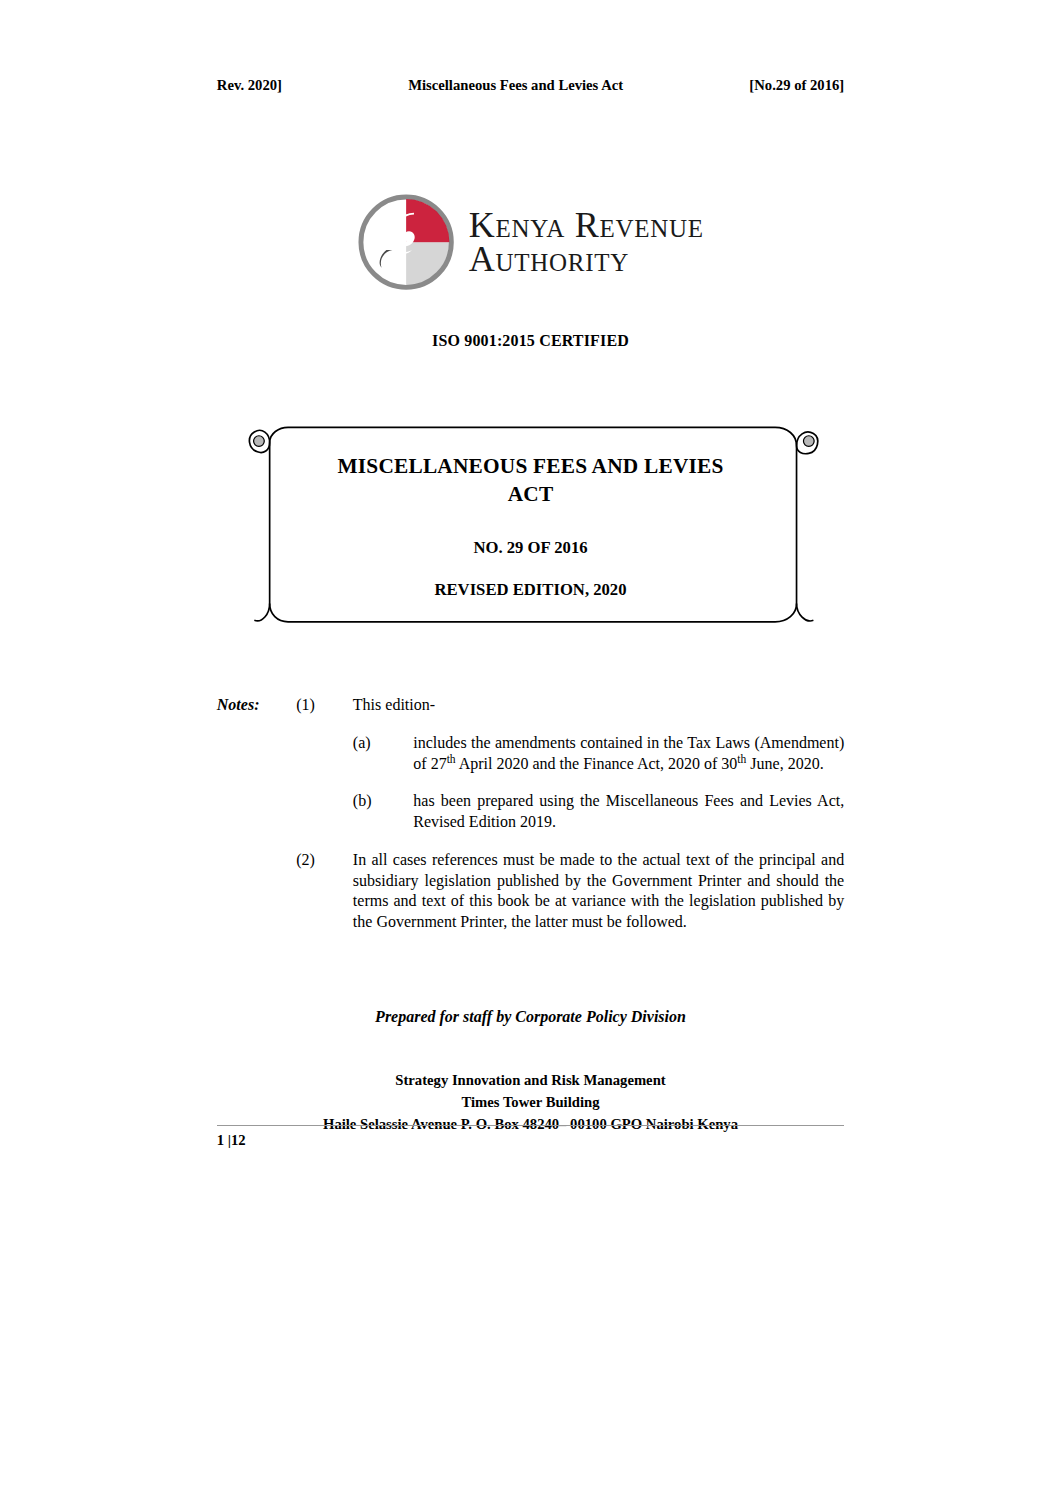Rev. 2020]
Miscellaneous Fees and Levies Act
[No.29 of 2016]
Kenya Revenue Authority
ISO 9001:2015 CERTIFIED
MISCELLANEOUS FEES AND LEVIES ACT
NO. 29 OF 2016
REVISED EDITION, 2020
| Notes: | (1) | This edition- |
| | | (a) | includes the amendments contained in the Tax Laws (Amendment) of 27 th April 2020 and the Finance Act, 2020 of 30 th June, 2020. |
| | | (b) | has been prepared using the Miscellaneous Fees and Levies Act, Revised Edition 2019. |
| | (2) | In all cases references must be made to the actual text of the principal and subsidiary legislation published by the Government Printer and should the terms and text of this book be at variance with the legislation published by the Government Printer, the latter must be followed. |
Prepared for staff by Corporate Policy Division
Strategy Innovation and Risk Management
Times Tower Building
Haile Selassie Avenue P. O. Box 48240– 00100 GPO Nairobi Kenya
1 |12